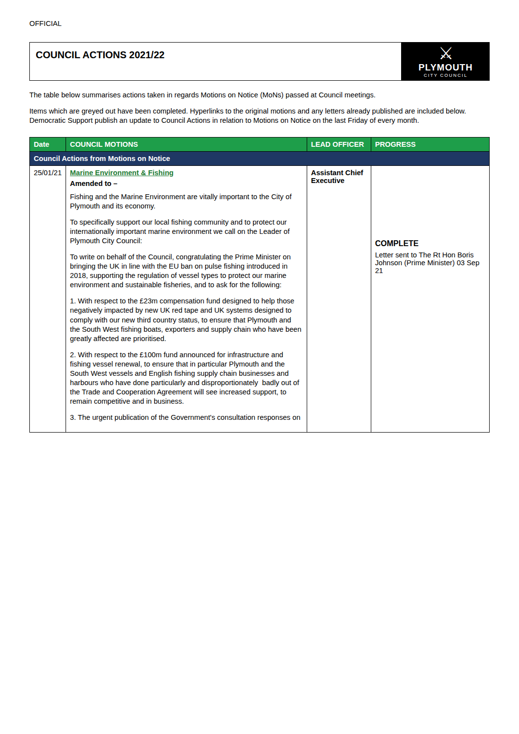OFFICIAL
COUNCIL ACTIONS 2021/22
⚔
PLYMOUTH
CITY COUNCIL
The table below summarises actions taken in regards Motions on Notice (MoNs) passed at Council meetings.
Items which are greyed out have been completed. Hyperlinks to the original motions and any letters already published are included below. Democratic Support publish an update to Council Actions in relation to Motions on Notice on the last Friday of every month.
| Date | COUNCIL MOTIONS | LEAD OFFICER | PROGRESS |
| --- | --- | --- | --- |
| Council Actions from Motions on Notice |
| 25/01/21 | Marine Environment & Fishing Amended to – Fishing and the Marine Environment are vitally important to the City of Plymouth and its economy. To specifically support our local fishing community and to protect our internationally important marine environment we call on the Leader of Plymouth City Council: To write on behalf of the Council, congratulating the Prime Minister on bringing the UK in line with the EU ban on pulse fishing introduced in 2018, supporting the regulation of vessel types to protect our marine environment and sustainable fisheries, and to ask for the following: 1. With respect to the £23m compensation fund designed to help those negatively impacted by new UK red tape and UK systems designed to comply with our new third country status, to ensure that Plymouth and the South West fishing boats, exporters and supply chain who have been greatly affected are prioritised. 2. With respect to the £100m fund announced for infrastructure and fishing vessel renewal, to ensure that in particular Plymouth and the South West vessels and English fishing supply chain businesses and harbours who have done particularly and disproportionately badly out of the Trade and Cooperation Agreement will see increased support, to remain competitive and in business. 3. The urgent publication of the Government's consultation responses on | Assistant Chief Executive | COMPLETE Letter sent to The Rt Hon Boris Johnson (Prime Minister) 03 Sep 21 |